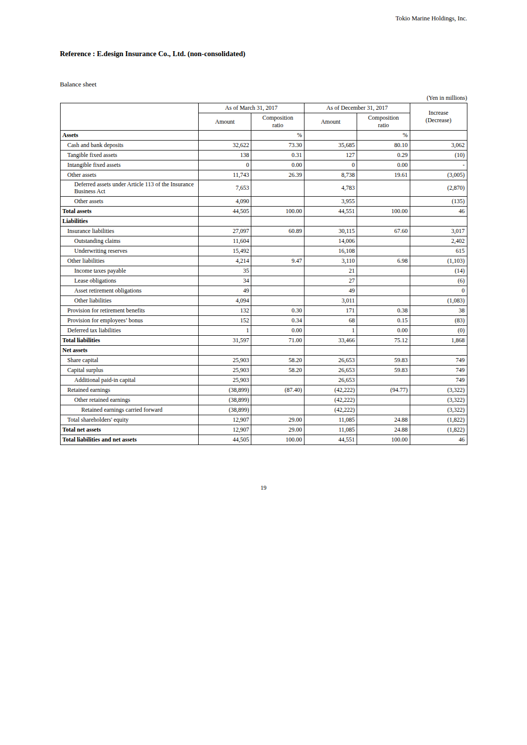Tokio Marine Holdings, Inc.
Reference : E.design Insurance Co., Ltd. (non-consolidated)
Balance sheet
(Yen in millions)
| | As of March 31, 2017 | As of December 31, 2017 | Increase (Decrease) |
| --- | --- | --- | --- |
| Amount | Composition ratio | Amount | Composition ratio |
| Assets | | % | | % | |
| Cash and bank deposits | 32,622 | 73.30 | 35,685 | 80.10 | 3,062 |
| Tangible fixed assets | 138 | 0.31 | 127 | 0.29 | (10) |
| Intangible fixed assets | 0 | 0.00 | 0 | 0.00 | - |
| Other assets | 11,743 | 26.39 | 8,738 | 19.61 | (3,005) |
| Deferred assets under Article 113 of the Insurance Business Act | 7,653 | | 4,783 | | (2,870) |
| Other assets | 4,090 | | 3,955 | | (135) |
| Total assets | 44,505 | 100.00 | 44,551 | 100.00 | 46 |
| Liabilities | | | | | |
| Insurance liabilities | 27,097 | 60.89 | 30,115 | 67.60 | 3,017 |
| Outstanding claims | 11,604 | | 14,006 | | 2,402 |
| Underwriting reserves | 15,492 | | 16,108 | | 615 |
| Other liabilities | 4,214 | 9.47 | 3,110 | 6.98 | (1,103) |
| Income taxes payable | 35 | | 21 | | (14) |
| Lease obligations | 34 | | 27 | | (6) |
| Asset retirement obligations | 49 | | 49 | | 0 |
| Other liabilities | 4,094 | | 3,011 | | (1,083) |
| Provision for retirement benefits | 132 | 0.30 | 171 | 0.38 | 38 |
| Provision for employees’ bonus | 152 | 0.34 | 68 | 0.15 | (83) |
| Deferred tax liabilities | 1 | 0.00 | 1 | 0.00 | (0) |
| Total liabilities | 31,597 | 71.00 | 33,466 | 75.12 | 1,868 |
| Net assets | | | | | |
| Share capital | 25,903 | 58.20 | 26,653 | 59.83 | 749 |
| Capital surplus | 25,903 | 58.20 | 26,653 | 59.83 | 749 |
| Additional paid-in capital | 25,903 | | 26,653 | | 749 |
| Retained earnings | (38,899) | (87.40) | (42,222) | (94.77) | (3,322) |
| Other retained earnings | (38,899) | | (42,222) | | (3,322) |
| Retained earnings carried forward | (38,899) | | (42,222) | | (3,322) |
| Total shareholders' equity | 12,907 | 29.00 | 11,085 | 24.88 | (1,822) |
| Total net assets | 12,907 | 29.00 | 11,085 | 24.88 | (1,822) |
| Total liabilities and net assets | 44,505 | 100.00 | 44,551 | 100.00 | 46 |
19